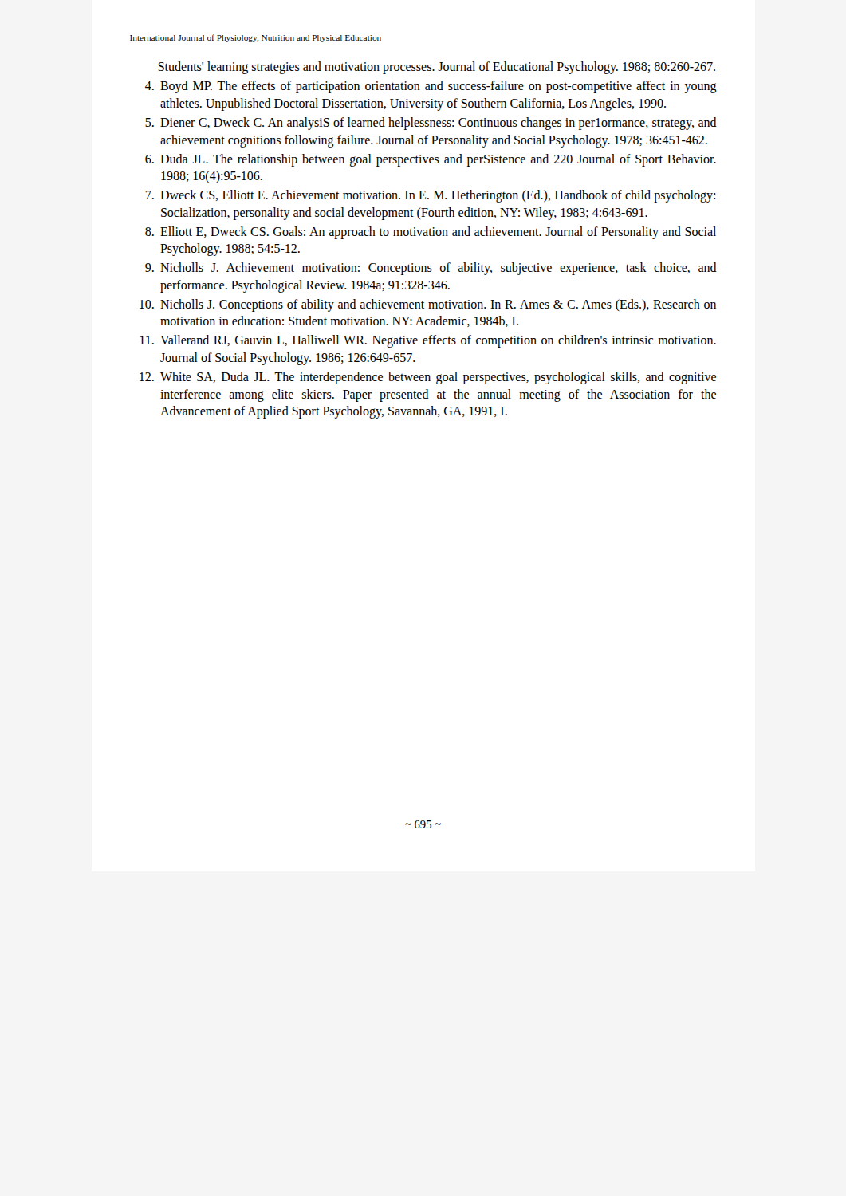International Journal of Physiology, Nutrition and Physical Education
Students' leaming strategies and motivation processes. Journal of Educational Psychology. 1988; 80:260-267.
Boyd MP. The effects of participation orientation and success-failure on post-competitive affect in young athletes. Unpublished Doctoral Dissertation, University of Southern California, Los Angeles, 1990.
Diener C, Dweck C. An analysiS of learned helplessness: Continuous changes in per1ormance, strategy, and achievement cognitions following failure. Journal of Personality and Social Psychology. 1978; 36:451-462.
Duda JL. The relationship between goal perspectives and perSistence and 220 Journal of Sport Behavior. 1988; 16(4):95-106.
Dweck CS, Elliott E. Achievement motivation. In E. M. Hetherington (Ed.), Handbook of child psychology: Socialization, personality and social development (Fourth edition, NY: Wiley, 1983; 4:643-691.
Elliott E, Dweck CS. Goals: An approach to motivation and achievement. Journal of Personality and Social Psychology. 1988; 54:5-12.
Nicholls J. Achievement motivation: Conceptions of ability, subjective experience, task choice, and performance. Psychological Review. 1984a; 91:328-346.
Nicholls J. Conceptions of ability and achievement motivation. In R. Ames & C. Ames (Eds.), Research on motivation in education: Student motivation. NY: Academic, 1984b, I.
Vallerand RJ, Gauvin L, Halliwell WR. Negative effects of competition on children's intrinsic motivation. Journal of Social Psychology. 1986; 126:649-657.
White SA, Duda JL. The interdependence between goal perspectives, psychological skills, and cognitive interference among elite skiers. Paper presented at the annual meeting of the Association for the Advancement of Applied Sport Psychology, Savannah, GA, 1991, I.
~ 695 ~